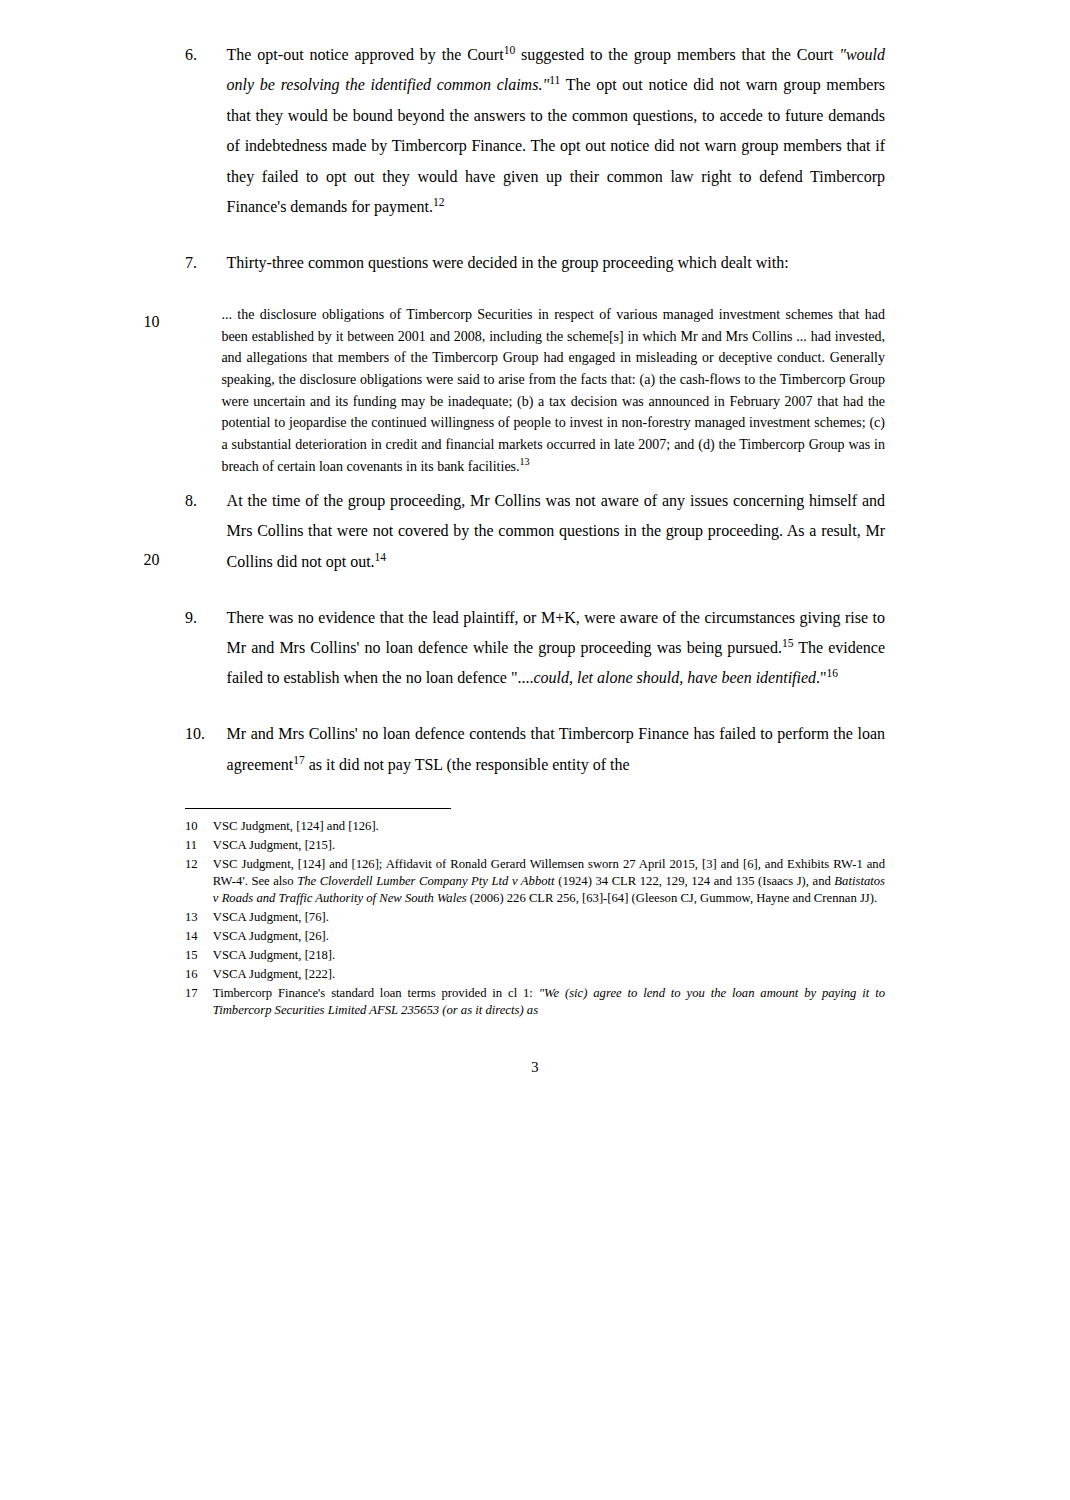6.
The opt-out notice approved by the Court10 suggested to the group members that the Court "would only be resolving the identified common claims."11 The opt out notice did not warn group members that they would be bound beyond the answers to the common questions, to accede to future demands of indebtedness made by Timbercorp Finance. The opt out notice did not warn group members that if they failed to opt out they would have given up their common law right to defend Timbercorp Finance's demands for payment.12
7.
Thirty-three common questions were decided in the group proceeding which dealt with:
10
... the disclosure obligations of Timbercorp Securities in respect of various managed investment schemes that had been established by it between 2001 and 2008, including the scheme[s] in which Mr and Mrs Collins ... had invested, and allegations that members of the Timbercorp Group had engaged in misleading or deceptive conduct. Generally speaking, the disclosure obligations were said to arise from the facts that: (a) the cash-flows to the Timbercorp Group were uncertain and its funding may be inadequate; (b) a tax decision was announced in February 2007 that had the potential to jeopardise the continued willingness of people to invest in non-forestry managed investment schemes; (c) a substantial deterioration in credit and financial markets occurred in late 2007; and (d) the Timbercorp Group was in breach of certain loan covenants in its bank facilities.13
8.
At the time of the group proceeding, Mr Collins was not aware of any issues concerning himself and Mrs Collins that were not covered by the common questions in the group proceeding. As a result, Mr Collins did not opt out.14
20
9.
There was no evidence that the lead plaintiff, or M+K, were aware of the circumstances giving rise to Mr and Mrs Collins' no loan defence while the group proceeding was being pursued.15 The evidence failed to establish when the no loan defence "....could, let alone should, have been identified."16
10.
Mr and Mrs Collins' no loan defence contends that Timbercorp Finance has failed to perform the loan agreement17 as it did not pay TSL (the responsible entity of the
10
VSC Judgment, [124] and [126].
11
VSCA Judgment, [215].
12
VSC Judgment, [124] and [126]; Affidavit of Ronald Gerard Willemsen sworn 27 April 2015, [3] and [6], and Exhibits RW-1 and RW-4'. See also The Cloverdell Lumber Company Pty Ltd v Abbott (1924) 34 CLR 122, 129, 124 and 135 (Isaacs J), and Batistatos v Roads and Traffic Authority of New South Wales (2006) 226 CLR 256, [63]-[64] (Gleeson CJ, Gummow, Hayne and Crennan JJ).
13
VSCA Judgment, [76].
14
VSCA Judgment, [26].
15
VSCA Judgment, [218].
16
VSCA Judgment, [222].
17
Timbercorp Finance's standard loan terms provided in cl 1: "We (sic) agree to lend to you the loan amount by paying it to Timbercorp Securities Limited AFSL 235653 (or as it directs) as
3